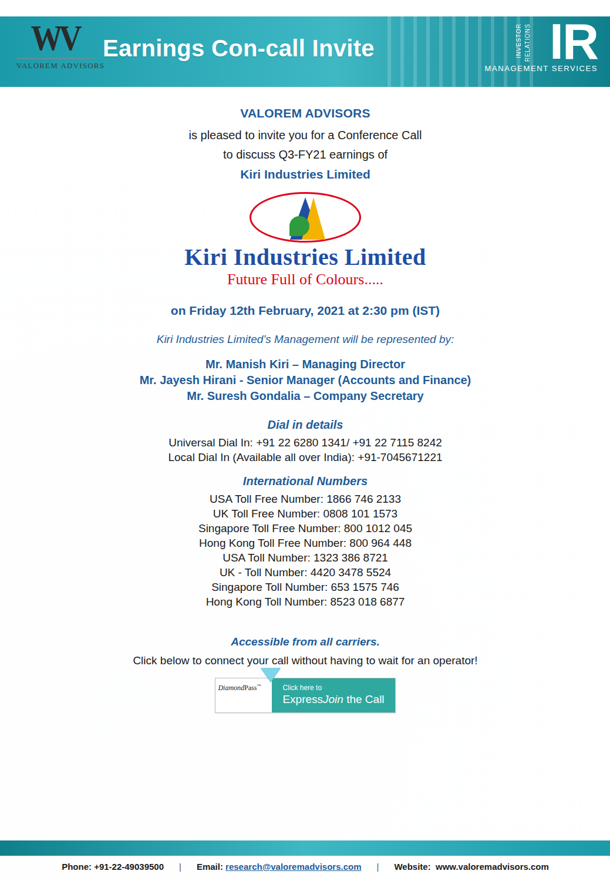WV
VALOREM ADVISORS
Earnings Con-call Invite
INVESTOR RELATIONS
IR
MANAGEMENT SERVICES
VALOREM ADVISORS
is pleased to invite you for a Conference Call
to discuss Q3-FY21 earnings of
Kiri Industries Limited
Kiri Industries Limited
Future Full of Colours.....
on Friday 12th February, 2021 at 2:30 pm (IST)
Kiri Industries Limited’s Management will be represented by:
Mr. Manish Kiri – Managing Director
Mr. Jayesh Hirani - Senior Manager (Accounts and Finance)
Mr. Suresh Gondalia – Company Secretary
Dial in details
Universal Dial In: +91 22 6280 1341/ +91 22 7115 8242
Local Dial In (Available all over India): +91-7045671221
International Numbers
USA Toll Free Number: 1866 746 2133
UK Toll Free Number: 0808 101 1573
Singapore Toll Free Number: 800 1012 045
Hong Kong Toll Free Number: 800 964 448
USA Toll Number: 1323 386 8721
UK - Toll Number: 4420 3478 5524
Singapore Toll Number: 653 1575 746
Hong Kong Toll Number: 8523 018 6877
Accessible from all carriers.
Click below to connect your call without having to wait for an operator!
Diamond Pass™ Click here to ExpressJoin the Call
Phone: +91-22-49039500 | Email: research@valoremadvisors.com | Website: www.valoremadvisors.com